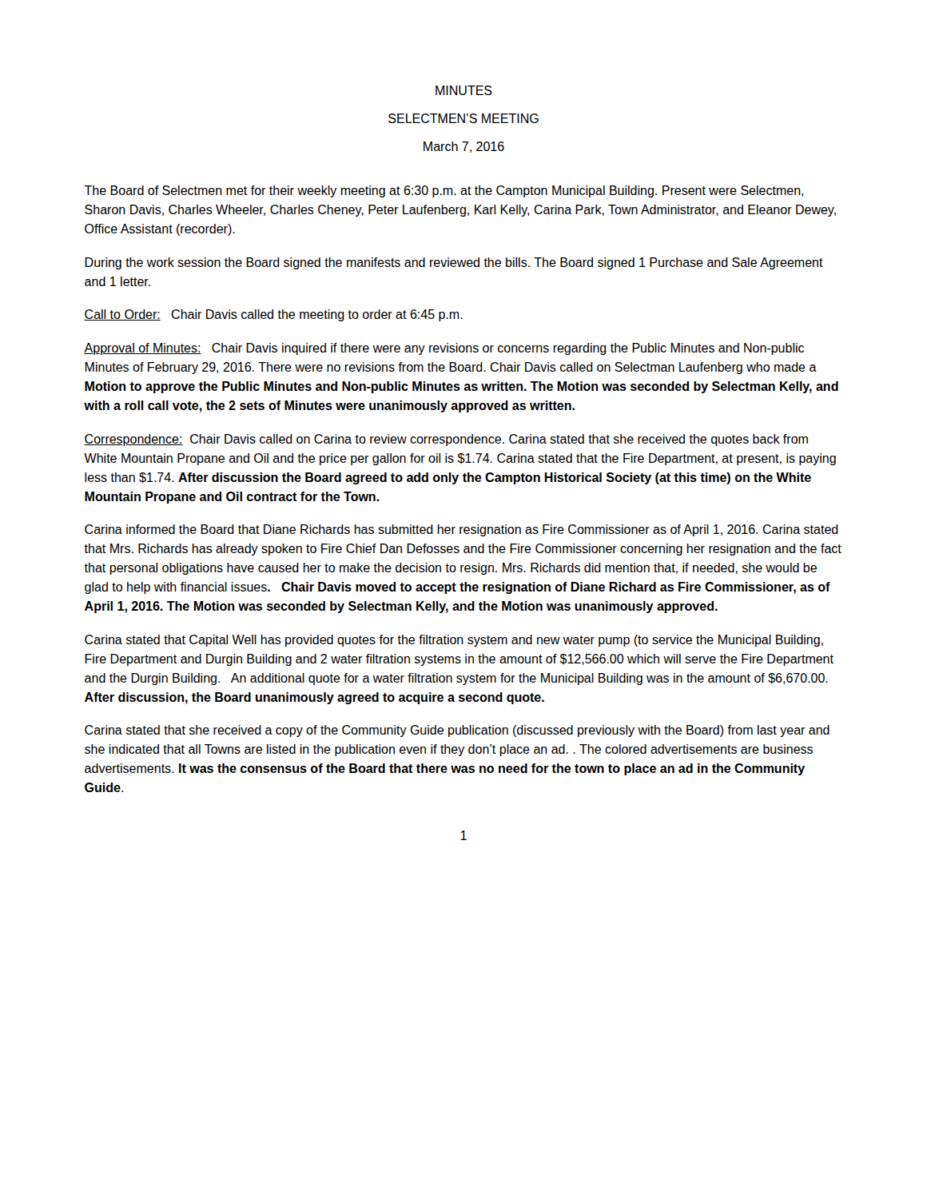MINUTES
SELECTMEN’S MEETING
March 7, 2016
The Board of Selectmen met for their weekly meeting at 6:30 p.m. at the Campton Municipal Building. Present were Selectmen, Sharon Davis, Charles Wheeler, Charles Cheney, Peter Laufenberg, Karl Kelly, Carina Park, Town Administrator, and Eleanor Dewey, Office Assistant (recorder).
During the work session the Board signed the manifests and reviewed the bills. The Board signed 1 Purchase and Sale Agreement and 1 letter.
Call to Order: Chair Davis called the meeting to order at 6:45 p.m.
Approval of Minutes: Chair Davis inquired if there were any revisions or concerns regarding the Public Minutes and Non-public Minutes of February 29, 2016. There were no revisions from the Board. Chair Davis called on Selectman Laufenberg who made a Motion to approve the Public Minutes and Non-public Minutes as written. The Motion was seconded by Selectman Kelly, and with a roll call vote, the 2 sets of Minutes were unanimously approved as written.
Correspondence: Chair Davis called on Carina to review correspondence. Carina stated that she received the quotes back from White Mountain Propane and Oil and the price per gallon for oil is $1.74. Carina stated that the Fire Department, at present, is paying less than $1.74. After discussion the Board agreed to add only the Campton Historical Society (at this time) on the White Mountain Propane and Oil contract for the Town.
Carina informed the Board that Diane Richards has submitted her resignation as Fire Commissioner as of April 1, 2016. Carina stated that Mrs. Richards has already spoken to Fire Chief Dan Defosses and the Fire Commissioner concerning her resignation and the fact that personal obligations have caused her to make the decision to resign. Mrs. Richards did mention that, if needed, she would be glad to help with financial issues. Chair Davis moved to accept the resignation of Diane Richard as Fire Commissioner, as of April 1, 2016. The Motion was seconded by Selectman Kelly, and the Motion was unanimously approved.
Carina stated that Capital Well has provided quotes for the filtration system and new water pump (to service the Municipal Building, Fire Department and Durgin Building and 2 water filtration systems in the amount of $12,566.00 which will serve the Fire Department and the Durgin Building. An additional quote for a water filtration system for the Municipal Building was in the amount of $6,670.00. After discussion, the Board unanimously agreed to acquire a second quote.
Carina stated that she received a copy of the Community Guide publication (discussed previously with the Board) from last year and she indicated that all Towns are listed in the publication even if they don’t place an ad. . The colored advertisements are business advertisements. It was the consensus of the Board that there was no need for the town to place an ad in the Community Guide.
1